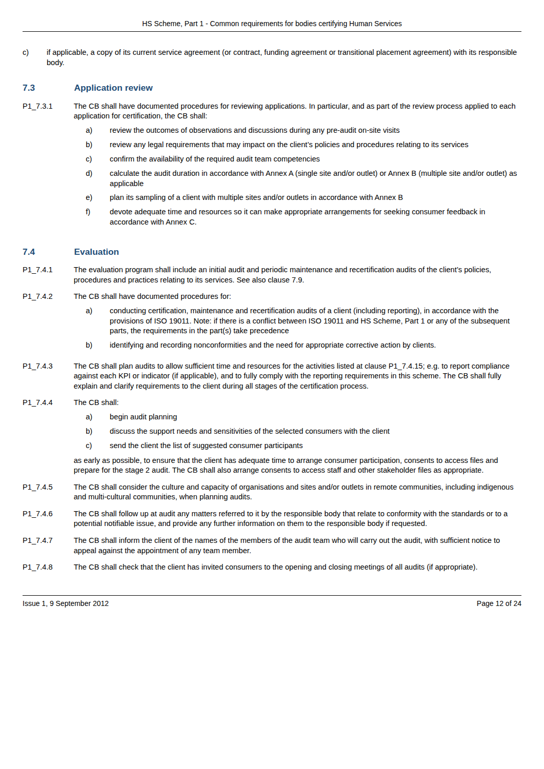HS Scheme, Part 1 - Common requirements for bodies certifying Human Services
if applicable, a copy of its current service agreement (or contract, funding agreement or transitional placement agreement) with its responsible body.
7.3 Application review
P1_7.3.1
The CB shall have documented procedures for reviewing applications. In particular, and as part of the review process applied to each application for certification, the CB shall:
review the outcomes of observations and discussions during any pre-audit on-site visits
review any legal requirements that may impact on the client’s policies and procedures relating to its services
confirm the availability of the required audit team competencies
calculate the audit duration in accordance with Annex A (single site and/or outlet) or Annex B (multiple site and/or outlet) as applicable
plan its sampling of a client with multiple sites and/or outlets in accordance with Annex B
devote adequate time and resources so it can make appropriate arrangements for seeking consumer feedback in accordance with Annex C.
7.4 Evaluation
P1_7.4.1
The evaluation program shall include an initial audit and periodic maintenance and recertification audits of the client’s policies, procedures and practices relating to its services. See also clause 7.9.
P1_7.4.2
The CB shall have documented procedures for:
conducting certification, maintenance and recertification audits of a client (including reporting), in accordance with the provisions of ISO 19011. Note: if there is a conflict between ISO 19011 and HS Scheme, Part 1 or any of the subsequent parts, the requirements in the part(s) take precedence
identifying and recording nonconformities and the need for appropriate corrective action by clients.
P1_7.4.3
The CB shall plan audits to allow sufficient time and resources for the activities listed at clause P1_7.4.15; e.g. to report compliance against each KPI or indicator (if applicable), and to fully comply with the reporting requirements in this scheme. The CB shall fully explain and clarify requirements to the client during all stages of the certification process.
P1_7.4.4
The CB shall:
begin audit planning
discuss the support needs and sensitivities of the selected consumers with the client
send the client the list of suggested consumer participants
as early as possible, to ensure that the client has adequate time to arrange consumer participation, consents to access files and prepare for the stage 2 audit. The CB shall also arrange consents to access staff and other stakeholder files as appropriate.
P1_7.4.5
The CB shall consider the culture and capacity of organisations and sites and/or outlets in remote communities, including indigenous and multi-cultural communities, when planning audits.
P1_7.4.6
The CB shall follow up at audit any matters referred to it by the responsible body that relate to conformity with the standards or to a potential notifiable issue, and provide any further information on them to the responsible body if requested.
P1_7.4.7
The CB shall inform the client of the names of the members of the audit team who will carry out the audit, with sufficient notice to appeal against the appointment of any team member.
P1_7.4.8
The CB shall check that the client has invited consumers to the opening and closing meetings of all audits (if appropriate).
Issue 1, 9 September 2012 Page 12 of 24